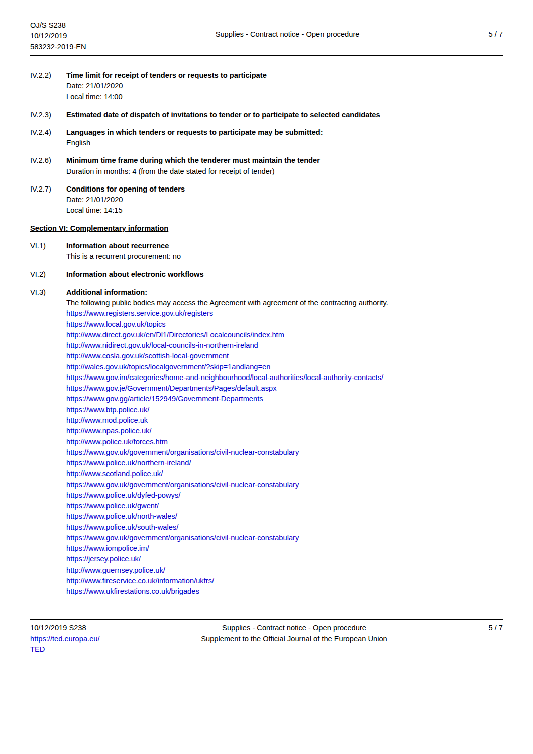OJ/S S238 10/12/2019 583232-2019-EN
Supplies - Contract notice - Open procedure
5 / 7
| IV.2.2) | Time limit for receipt of tenders or requests to participate Date: 21/01/2020 Local time: 14:00 |
| IV.2.3) | Estimated date of dispatch of invitations to tender or to participate to selected candidates |
| IV.2.4) | Languages in which tenders or requests to participate may be submitted: English |
| IV.2.6) | Minimum time frame during which the tenderer must maintain the tender Duration in months: 4 (from the date stated for receipt of tender) |
| IV.2.7) | Conditions for opening of tenders Date: 21/01/2020 Local time: 14:15 |
| Section VI: Complementary information |
| VI.1) | Information about recurrence This is a recurrent procurement: no |
| VI.2) | Information about electronic workflows |
| VI.3) | Additional information: The following public bodies may access the Agreement with agreement of the contracting authority. https://www.registers.service.gov.uk/registers https://www.local.gov.uk/topics http://www.direct.gov.uk/en/Dl1/Directories/Localcouncils/index.htm http://www.nidirect.gov.uk/local-councils-in-northern-ireland http://www.cosla.gov.uk/scottish-local-government http://wales.gov.uk/topics/localgovernment/?skip=1andlang=en https://www.gov.im/categories/home-and-neighbourhood/local-authorities/local-authority-contacts/ https://www.gov.je/Government/Departments/Pages/default.aspx https://www.gov.gg/article/152949/Government-Departments https://www.btp.police.uk/ http://www.mod.police.uk http://www.npas.police.uk/ http://www.police.uk/forces.htm https://www.gov.uk/government/organisations/civil-nuclear-constabulary https://www.police.uk/northern-ireland/ http://www.scotland.police.uk/ https://www.gov.uk/government/organisations/civil-nuclear-constabulary https://www.police.uk/dyfed-powys/ https://www.police.uk/gwent/ https://www.police.uk/north-wales/ https://www.police.uk/south-wales/ https://www.gov.uk/government/organisations/civil-nuclear-constabulary https://www.iompolice.im/ https://jersey.police.uk/ http://www.guernsey.police.uk/ http://www.fireservice.co.uk/information/ukfrs/ https://www.ukfirestations.co.uk/brigades |
10/12/2019 S238 https://ted.europa.eu/ TED
Supplies - Contract notice - Open procedure
Supplement to the Official Journal of the European Union
5 / 7